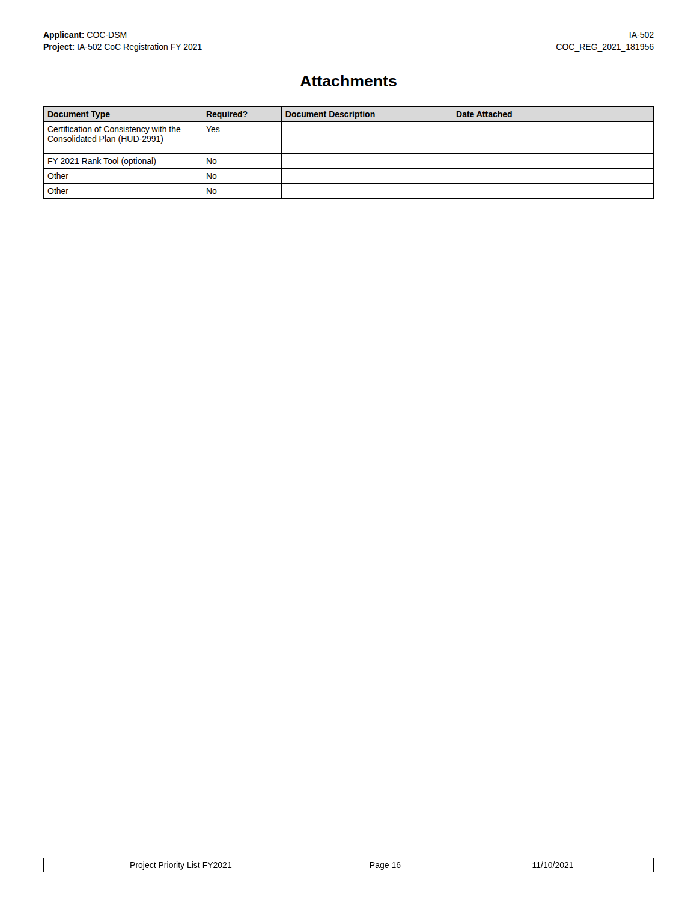Applicant: COC-DSM
Project: IA-502 CoC Registration FY 2021
IA-502
COC_REG_2021_181956
Attachments
| Document Type | Required? | Document Description | Date Attached |
| --- | --- | --- | --- |
| Certification of Consistency with the Consolidated Plan (HUD-2991) | Yes | | |
| FY 2021 Rank Tool (optional) | No | | |
| Other | No | | |
| Other | No | | |
| Project Priority List FY2021 | Page 16 | 11/10/2021 |